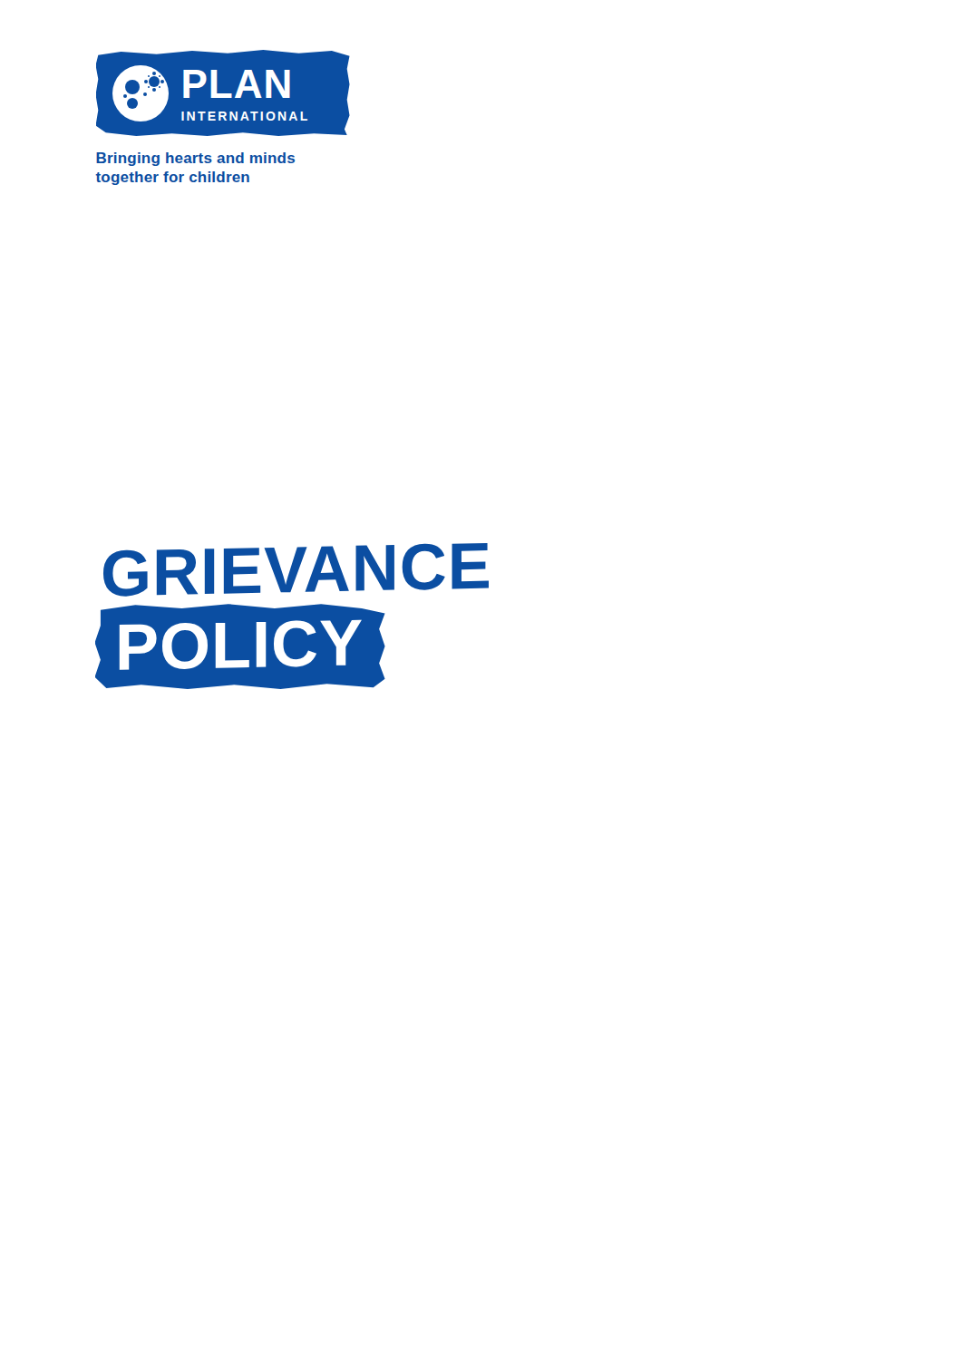PLAN INTERNATIONAL
Bringing hearts and minds
together for children
Grievance Policy